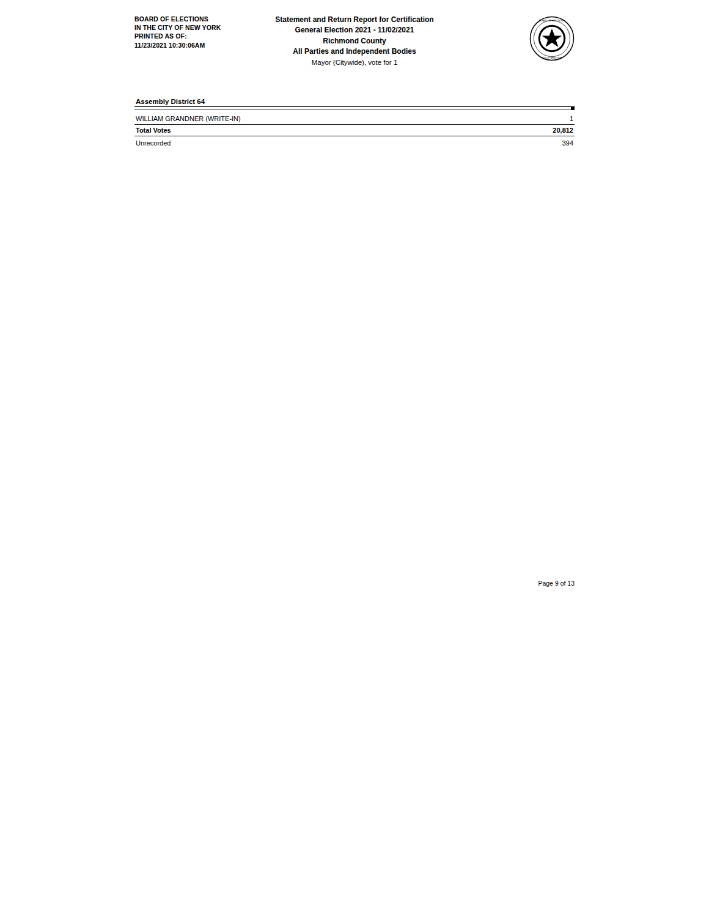BOARD OF ELECTIONS
IN THE CITY OF NEW YORK
PRINTED AS OF:
11/23/2021 10:30:06AM
Statement and Return Report for Certification
General Election 2021 - 11/02/2021
Richmond County
All Parties and Independent Bodies
Mayor (Citywide), vote for 1
BOARD OF ELECTIONS CITY OF NEW YORK
Assembly District 64
| WILLIAM GRANDNER (WRITE-IN) | 1 |
| Total Votes | 20,812 |
| Unrecorded | 394 |
Page 9 of 13